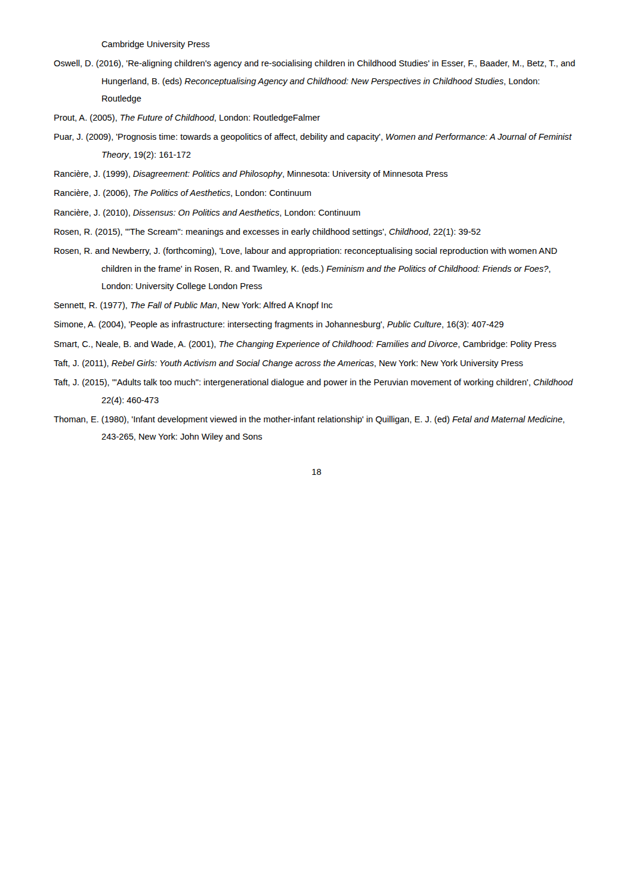Cambridge University Press
Oswell, D. (2016), 'Re-aligning children's agency and re-socialising children in Childhood Studies' in Esser, F., Baader, M., Betz, T., and Hungerland, B. (eds) Reconceptualising Agency and Childhood: New Perspectives in Childhood Studies, London: Routledge
Prout, A. (2005), The Future of Childhood, London: RoutledgeFalmer
Puar, J. (2009), 'Prognosis time: towards a geopolitics of affect, debility and capacity', Women and Performance: A Journal of Feminist Theory, 19(2): 161-172
Rancière, J. (1999), Disagreement: Politics and Philosophy, Minnesota: University of Minnesota Press
Rancière, J. (2006), The Politics of Aesthetics, London: Continuum
Rancière, J. (2010), Dissensus: On Politics and Aesthetics, London: Continuum
Rosen, R. (2015), '"The Scream": meanings and excesses in early childhood settings', Childhood, 22(1): 39-52
Rosen, R. and Newberry, J. (forthcoming), 'Love, labour and appropriation: reconceptualising social reproduction with women AND children in the frame' in Rosen, R. and Twamley, K. (eds.) Feminism and the Politics of Childhood: Friends or Foes?, London: University College London Press
Sennett, R. (1977), The Fall of Public Man, New York: Alfred A Knopf Inc
Simone, A. (2004), 'People as infrastructure: intersecting fragments in Johannesburg', Public Culture, 16(3): 407-429
Smart, C., Neale, B. and Wade, A. (2001), The Changing Experience of Childhood: Families and Divorce, Cambridge: Polity Press
Taft, J. (2011), Rebel Girls: Youth Activism and Social Change across the Americas, New York: New York University Press
Taft, J. (2015), '"Adults talk too much": intergenerational dialogue and power in the Peruvian movement of working children', Childhood 22(4): 460-473
Thoman, E. (1980), 'Infant development viewed in the mother-infant relationship' in Quilligan, E. J. (ed) Fetal and Maternal Medicine, 243-265, New York: John Wiley and Sons
18